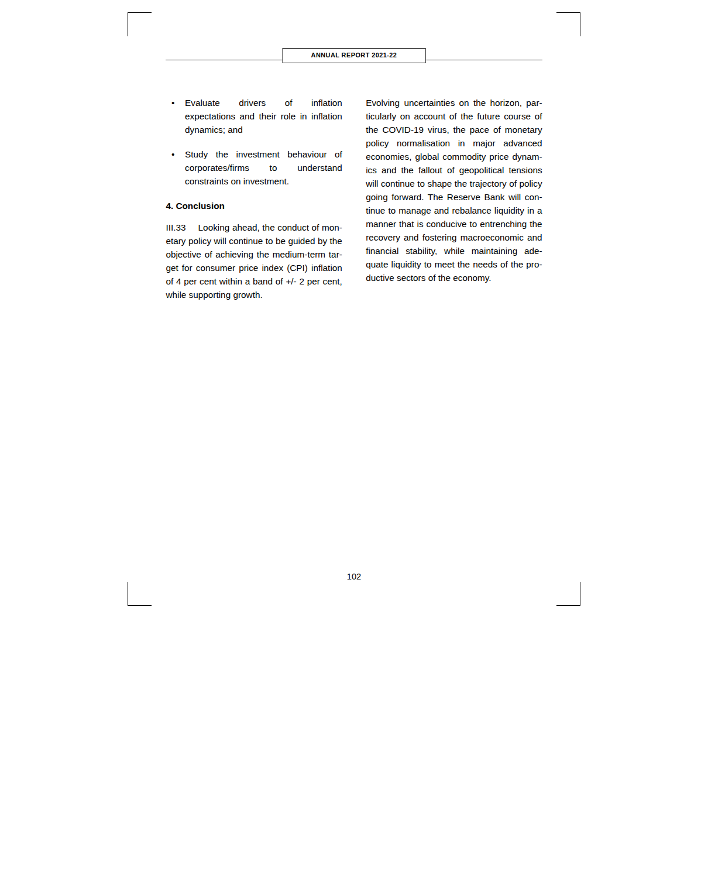ANNUAL REPORT 2021-22
Evaluate drivers of inflation expectations and their role in inflation dynamics; and
Study the investment behaviour of corporates/firms to understand constraints on investment.
4. Conclusion
III.33 Looking ahead, the conduct of monetary policy will continue to be guided by the objective of achieving the medium-term target for consumer price index (CPI) inflation of 4 per cent within a band of +/- 2 per cent, while supporting growth.
Evolving uncertainties on the horizon, particularly on account of the future course of the COVID-19 virus, the pace of monetary policy normalisation in major advanced economies, global commodity price dynamics and the fallout of geopolitical tensions will continue to shape the trajectory of policy going forward. The Reserve Bank will continue to manage and rebalance liquidity in a manner that is conducive to entrenching the recovery and fostering macroeconomic and financial stability, while maintaining adequate liquidity to meet the needs of the productive sectors of the economy.
102